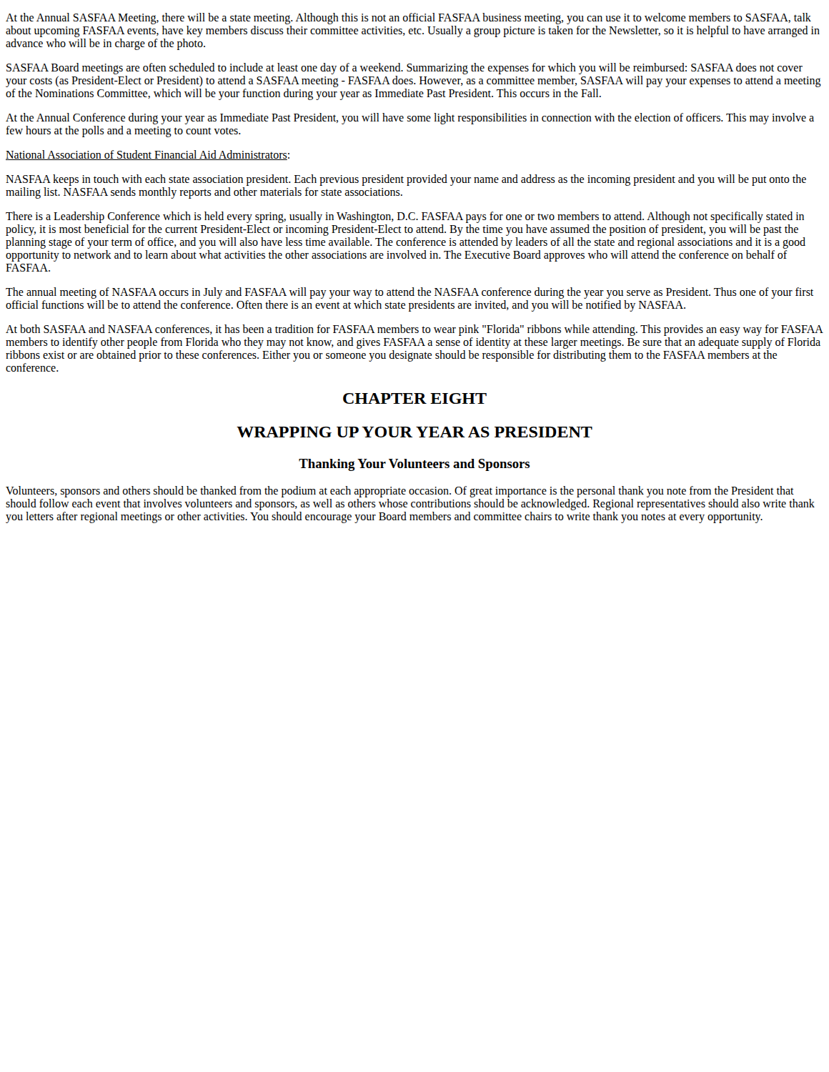At the Annual SASFAA Meeting, there will be a state meeting. Although this is not an official FASFAA business meeting, you can use it to welcome members to SASFAA, talk about upcoming FASFAA events, have key members discuss their committee activities, etc. Usually a group picture is taken for the Newsletter, so it is helpful to have arranged in advance who will be in charge of the photo.
SASFAA Board meetings are often scheduled to include at least one day of a weekend. Summarizing the expenses for which you will be reimbursed: SASFAA does not cover your costs (as President-Elect or President) to attend a SASFAA meeting - FASFAA does. However, as a committee member, SASFAA will pay your expenses to attend a meeting of the Nominations Committee, which will be your function during your year as Immediate Past President. This occurs in the Fall.
At the Annual Conference during your year as Immediate Past President, you will have some light responsibilities in connection with the election of officers. This may involve a few hours at the polls and a meeting to count votes.
National Association of Student Financial Aid Administrators:
NASFAA keeps in touch with each state association president. Each previous president provided your name and address as the incoming president and you will be put onto the mailing list. NASFAA sends monthly reports and other materials for state associations.
There is a Leadership Conference which is held every spring, usually in Washington, D.C. FASFAA pays for one or two members to attend. Although not specifically stated in policy, it is most beneficial for the current President-Elect or incoming President-Elect to attend. By the time you have assumed the position of president, you will be past the planning stage of your term of office, and you will also have less time available. The conference is attended by leaders of all the state and regional associations and it is a good opportunity to network and to learn about what activities the other associations are involved in. The Executive Board approves who will attend the conference on behalf of FASFAA.
The annual meeting of NASFAA occurs in July and FASFAA will pay your way to attend the NASFAA conference during the year you serve as President. Thus one of your first official functions will be to attend the conference. Often there is an event at which state presidents are invited, and you will be notified by NASFAA.
At both SASFAA and NASFAA conferences, it has been a tradition for FASFAA members to wear pink "Florida" ribbons while attending. This provides an easy way for FASFAA members to identify other people from Florida who they may not know, and gives FASFAA a sense of identity at these larger meetings. Be sure that an adequate supply of Florida ribbons exist or are obtained prior to these conferences. Either you or someone you designate should be responsible for distributing them to the FASFAA members at the conference.
CHAPTER EIGHT
WRAPPING UP YOUR YEAR AS PRESIDENT
Thanking Your Volunteers and Sponsors
Volunteers, sponsors and others should be thanked from the podium at each appropriate occasion. Of great importance is the personal thank you note from the President that should follow each event that involves volunteers and sponsors, as well as others whose contributions should be acknowledged. Regional representatives should also write thank you letters after regional meetings or other activities. You should encourage your Board members and committee chairs to write thank you notes at every opportunity.